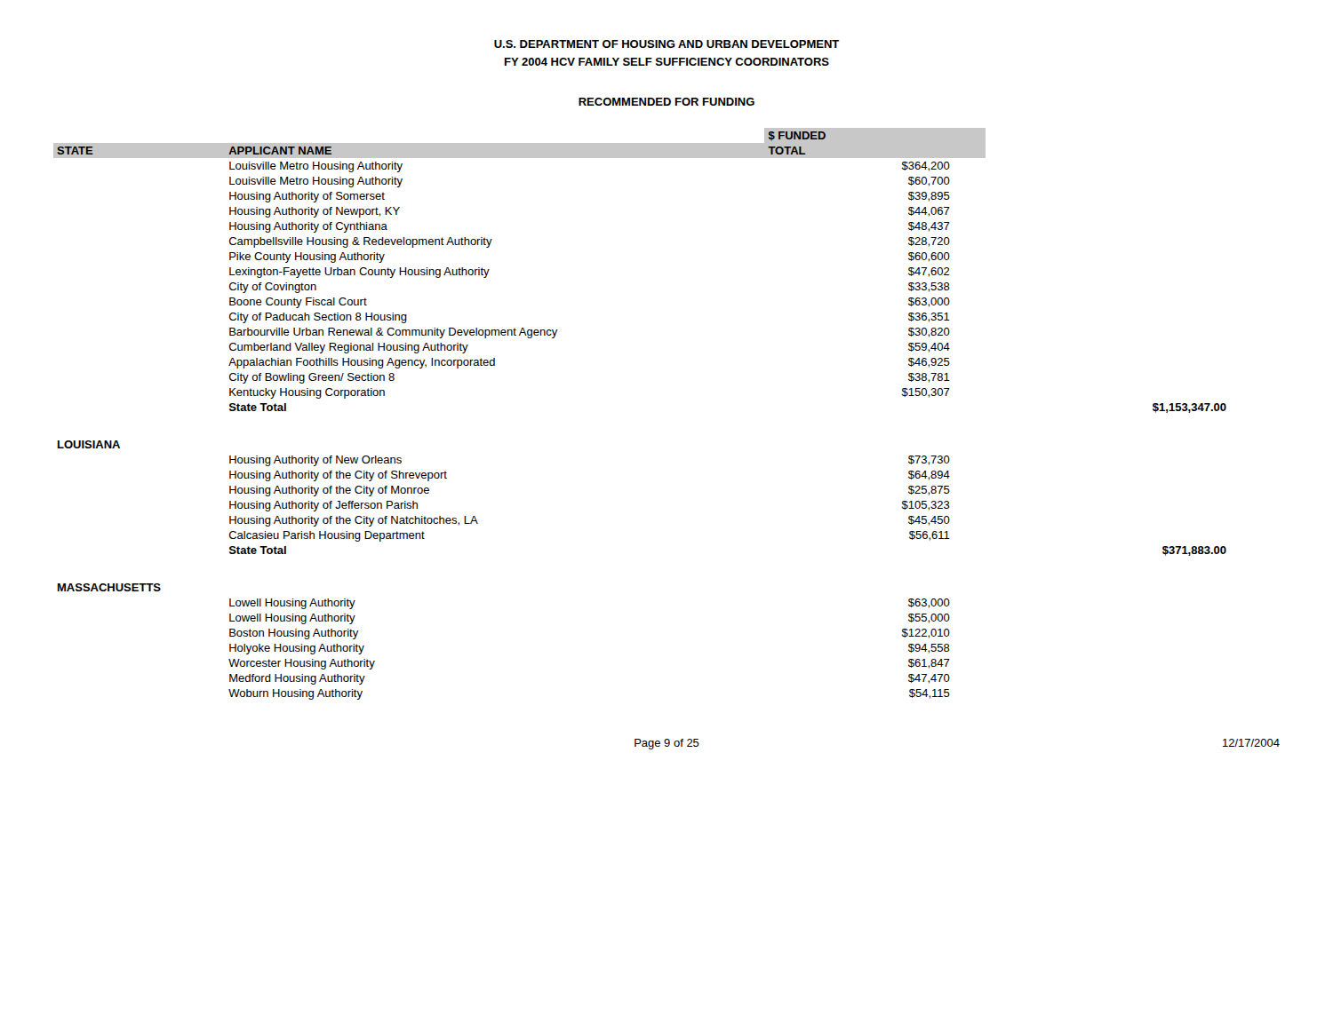U.S. DEPARTMENT OF HOUSING AND URBAN DEVELOPMENT FY 2004 HCV FAMILY SELF SUFFICIENCY COORDINATORS
RECOMMENDED FOR FUNDING
| | | $ FUNDED | |
| --- | --- | --- | --- |
| STATE | APPLICANT NAME | TOTAL | |
| | Louisville Metro Housing Authority | $364,200 | |
| | Louisville Metro Housing Authority | $60,700 | |
| | Housing Authority of Somerset | $39,895 | |
| | Housing Authority of Newport, KY | $44,067 | |
| | Housing Authority of Cynthiana | $48,437 | |
| | Campbellsville Housing & Redevelopment Authority | $28,720 | |
| | Pike County Housing Authority | $60,600 | |
| | Lexington-Fayette Urban County Housing Authority | $47,602 | |
| | City of Covington | $33,538 | |
| | Boone County Fiscal Court | $63,000 | |
| | City of Paducah Section 8 Housing | $36,351 | |
| | Barbourville Urban Renewal & Community Development Agency | $30,820 | |
| | Cumberland Valley Regional Housing Authority | $59,404 | |
| | Appalachian Foothills Housing Agency, Incorporated | $46,925 | |
| | City of Bowling Green/ Section 8 | $38,781 | |
| | Kentucky Housing Corporation | $150,307 | |
| | State Total | | $1,153,347.00 |
| LOUISIANA | | | |
| | Housing Authority of New Orleans | $73,730 | |
| | Housing Authority of the City of Shreveport | $64,894 | |
| | Housing Authority of the City of Monroe | $25,875 | |
| | Housing Authority of Jefferson Parish | $105,323 | |
| | Housing Authority of the City of Natchitoches, LA | $45,450 | |
| | Calcasieu Parish Housing Department | $56,611 | |
| | State Total | | $371,883.00 |
| MASSACHUSETTS | | | |
| | Lowell Housing Authority | $63,000 | |
| | Lowell Housing Authority | $55,000 | |
| | Boston Housing Authority | $122,010 | |
| | Holyoke Housing Authority | $94,558 | |
| | Worcester Housing Authority | $61,847 | |
| | Medford Housing Authority | $47,470 | |
| | Woburn Housing Authority | $54,115 | |
Page 9 of 25
12/17/2004